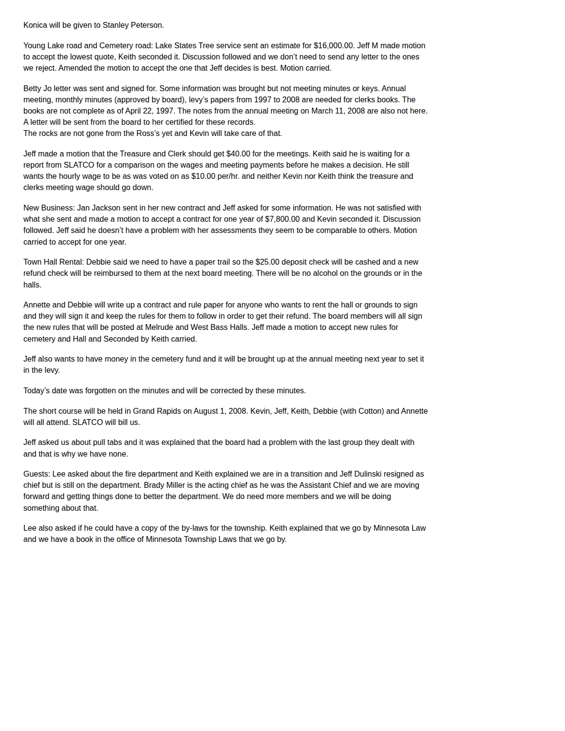Konica will be given to Stanley Peterson.
Young Lake road and Cemetery road: Lake States Tree service sent an estimate for $16,000.00. Jeff M made motion to accept the lowest quote, Keith seconded it. Discussion followed and we don’t need to send any letter to the ones we reject. Amended the motion to accept the one that Jeff decides is best. Motion carried.
Betty Jo letter was sent and signed for. Some information was brought but not meeting minutes or keys. Annual meeting, monthly minutes (approved by board), levy’s papers from 1997 to 2008 are needed for clerks books. The books are not complete as of April 22, 1997. The notes from the annual meeting on March 11, 2008 are also not here. A letter will be sent from the board to her certified for these records.
The rocks are not gone from the Ross’s yet and Kevin will take care of that.
Jeff made a motion that the Treasure and Clerk should get $40.00 for the meetings. Keith said he is waiting for a report from SLATCO for a comparison on the wages and meeting payments before he makes a decision. He still wants the hourly wage to be as was voted on as $10.00 per/hr. and neither Kevin nor Keith think the treasure and clerks meeting wage should go down.
New Business: Jan Jackson sent in her new contract and Jeff asked for some information. He was not satisfied with what she sent and made a motion to accept a contract for one year of $7,800.00 and Kevin seconded it. Discussion followed. Jeff said he doesn’t have a problem with her assessments they seem to be comparable to others. Motion carried to accept for one year.
Town Hall Rental: Debbie said we need to have a paper trail so the $25.00 deposit check will be cashed and a new refund check will be reimbursed to them at the next board meeting. There will be no alcohol on the grounds or in the halls.
Annette and Debbie will write up a contract and rule paper for anyone who wants to rent the hall or grounds to sign and they will sign it and keep the rules for them to follow in order to get their refund. The board members will all sign the new rules that will be posted at Melrude and West Bass Halls. Jeff made a motion to accept new rules for cemetery and Hall and Seconded by Keith carried.
Jeff also wants to have money in the cemetery fund and it will be brought up at the annual meeting next year to set it in the levy.
Today’s date was forgotten on the minutes and will be corrected by these minutes.
The short course will be held in Grand Rapids on August 1, 2008. Kevin, Jeff, Keith, Debbie (with Cotton) and Annette will all attend. SLATCO will bill us.
Jeff asked us about pull tabs and it was explained that the board had a problem with the last group they dealt with and that is why we have none.
Guests: Lee asked about the fire department and Keith explained we are in a transition and Jeff Dulinski resigned as chief but is still on the department. Brady Miller is the acting chief as he was the Assistant Chief and we are moving forward and getting things done to better the department. We do need more members and we will be doing something about that.
Lee also asked if he could have a copy of the by-laws for the township. Keith explained that we go by Minnesota Law and we have a book in the office of Minnesota Township Laws that we go by.